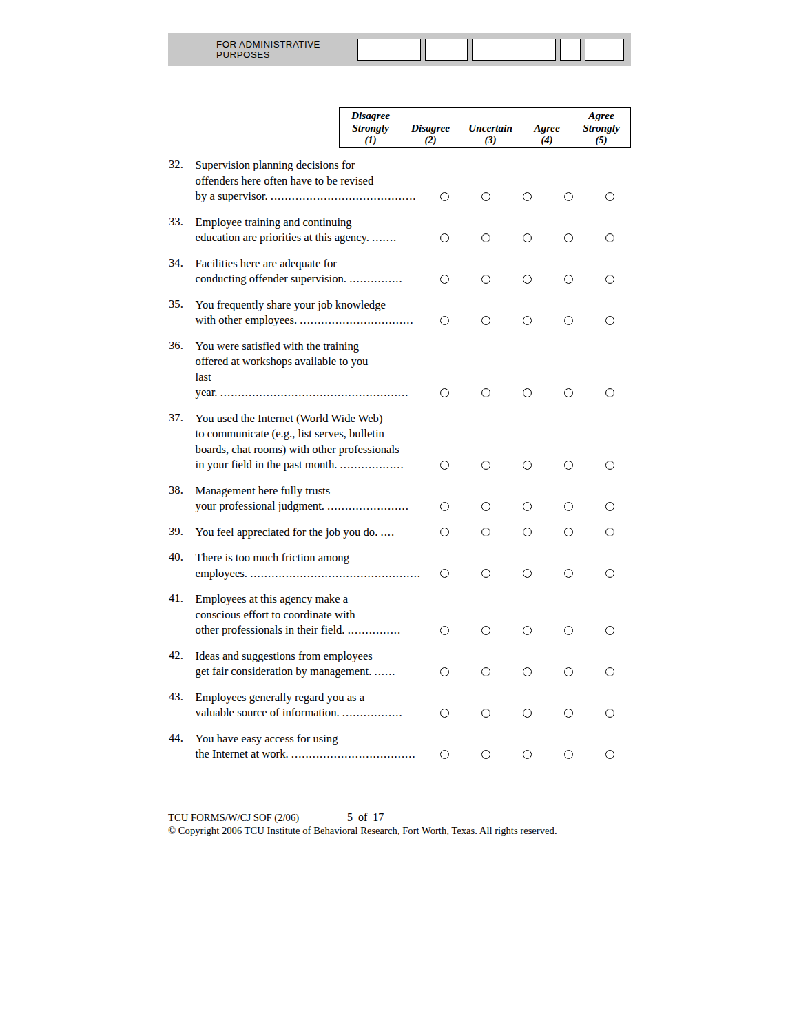FOR ADMINISTRATIVE PURPOSES
Disagree
Strongly
(1)
Disagree
(2)
Uncertain
(3)
Agree
(4)
Agree
Strongly
(5)
| 32. | Supervision planning decisions for offenders here often have to be revised by a supervisor. ......................................... | | | | | |
| 33. | Employee training and continuing education are priorities at this agency. ....... | | | | | |
| 34. | Facilities here are adequate for conducting offender supervision. ............... | | | | | |
| 35. | You frequently share your job knowledge with other employees. ................................ | | | | | |
| 36. | You were satisfied with the training offered at workshops available to you last year. ..................................................... | | | | | |
| 37. | You used the Internet (World Wide Web) to communicate (e.g., list serves, bulletin boards, chat rooms) with other professionals in your field in the past month. .................. | | | | | |
| 38. | Management here fully trusts your professional judgment. ....................... | | | | | |
| 39. | You feel appreciated for the job you do. .... | | | | | |
| 40. | There is too much friction among employees. ................................................ | | | | | |
| 41. | Employees at this agency make a conscious effort to coordinate with other professionals in their field. ............... | | | | | |
| 42. | Ideas and suggestions from employees get fair consideration by management. ...... | | | | | |
| 43. | Employees generally regard you as a valuable source of information. ................. | | | | | |
| 44. | You have easy access for using the Internet at work. ................................... | | | | | |
TCU FORMS/W/CJ SOF (2/06)
5 of 17
© Copyright 2006 TCU Institute of Behavioral Research, Fort Worth, Texas. All rights reserved.